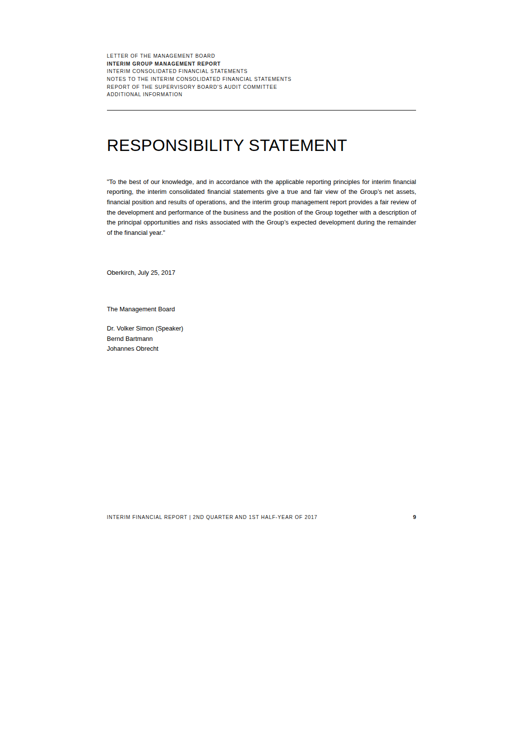Letter of the Management Board
Interim Group Management Report
Interim Consolidated Financial Statements
Notes to the Interim Consolidated Financial Statements
Report of the Supervisory Board’s Audit Committee
Additional Information
RESPONSIBILITY STATEMENT
"To the best of our knowledge, and in accordance with the applicable reporting principles for interim financial reporting, the interim consolidated financial statements give a true and fair view of the Group’s net assets, financial position and results of operations, and the interim group management report provides a fair review of the development and performance of the business and the position of the Group together with a description of the principal opportunities and risks associated with the Group’s expected development during the remainder of the financial year."
Oberkirch, July 25, 2017
The Management Board
Dr. Volker Simon (Speaker)
Bernd Bartmann
Johannes Obrecht
Interim Financial Report | 2nd Quarter and 1st Half-Year of 2017 9